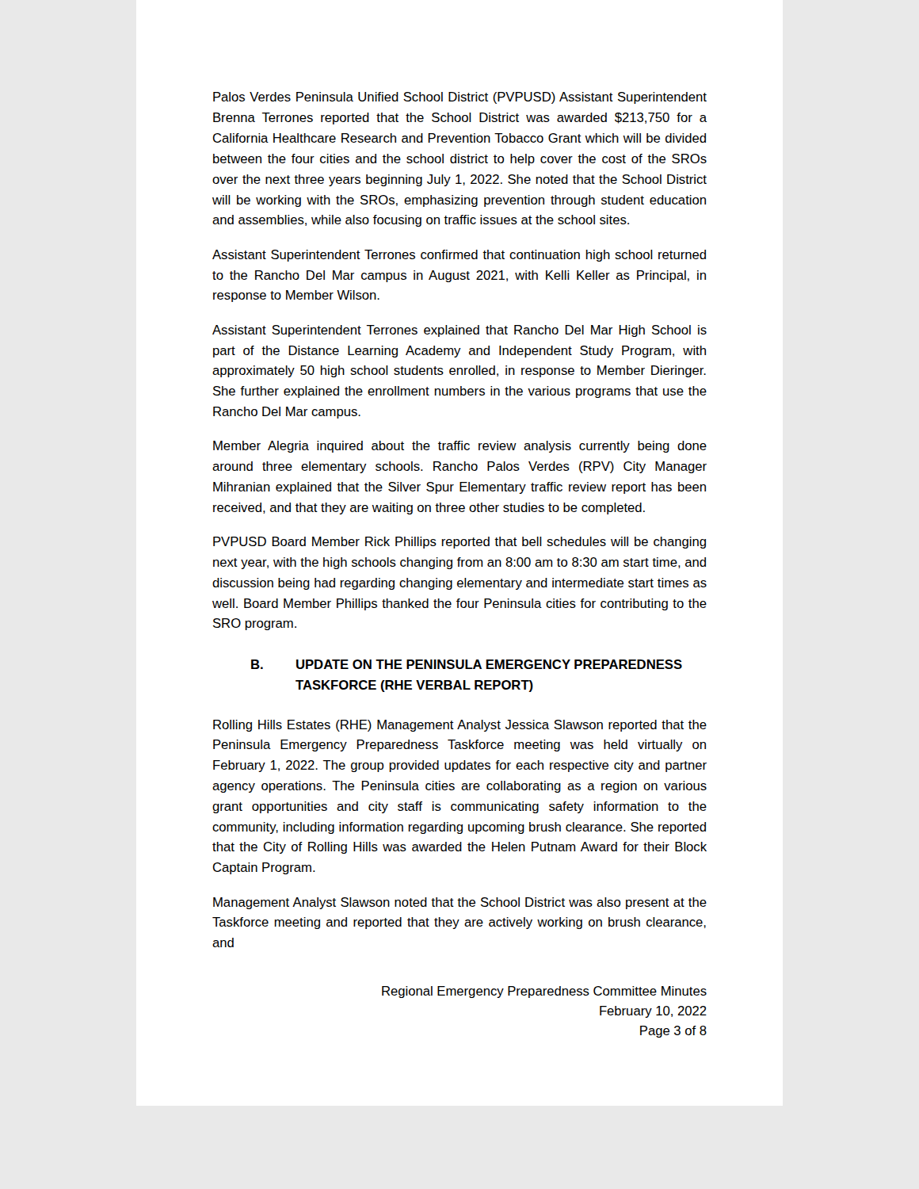Palos Verdes Peninsula Unified School District (PVPUSD) Assistant Superintendent Brenna Terrones reported that the School District was awarded $213,750 for a California Healthcare Research and Prevention Tobacco Grant which will be divided between the four cities and the school district to help cover the cost of the SROs over the next three years beginning July 1, 2022. She noted that the School District will be working with the SROs, emphasizing prevention through student education and assemblies, while also focusing on traffic issues at the school sites.
Assistant Superintendent Terrones confirmed that continuation high school returned to the Rancho Del Mar campus in August 2021, with Kelli Keller as Principal, in response to Member Wilson.
Assistant Superintendent Terrones explained that Rancho Del Mar High School is part of the Distance Learning Academy and Independent Study Program, with approximately 50 high school students enrolled, in response to Member Dieringer. She further explained the enrollment numbers in the various programs that use the Rancho Del Mar campus.
Member Alegria inquired about the traffic review analysis currently being done around three elementary schools. Rancho Palos Verdes (RPV) City Manager Mihranian explained that the Silver Spur Elementary traffic review report has been received, and that they are waiting on three other studies to be completed.
PVPUSD Board Member Rick Phillips reported that bell schedules will be changing next year, with the high schools changing from an 8:00 am to 8:30 am start time, and discussion being had regarding changing elementary and intermediate start times as well. Board Member Phillips thanked the four Peninsula cities for contributing to the SRO program.
B.
UPDATE ON THE PENINSULA EMERGENCY PREPAREDNESS TASKFORCE (RHE VERBAL REPORT)
Rolling Hills Estates (RHE) Management Analyst Jessica Slawson reported that the Peninsula Emergency Preparedness Taskforce meeting was held virtually on February 1, 2022. The group provided updates for each respective city and partner agency operations. The Peninsula cities are collaborating as a region on various grant opportunities and city staff is communicating safety information to the community, including information regarding upcoming brush clearance. She reported that the City of Rolling Hills was awarded the Helen Putnam Award for their Block Captain Program.
Management Analyst Slawson noted that the School District was also present at the Taskforce meeting and reported that they are actively working on brush clearance, and
Regional Emergency Preparedness Committee Minutes
February 10, 2022
Page 3 of 8